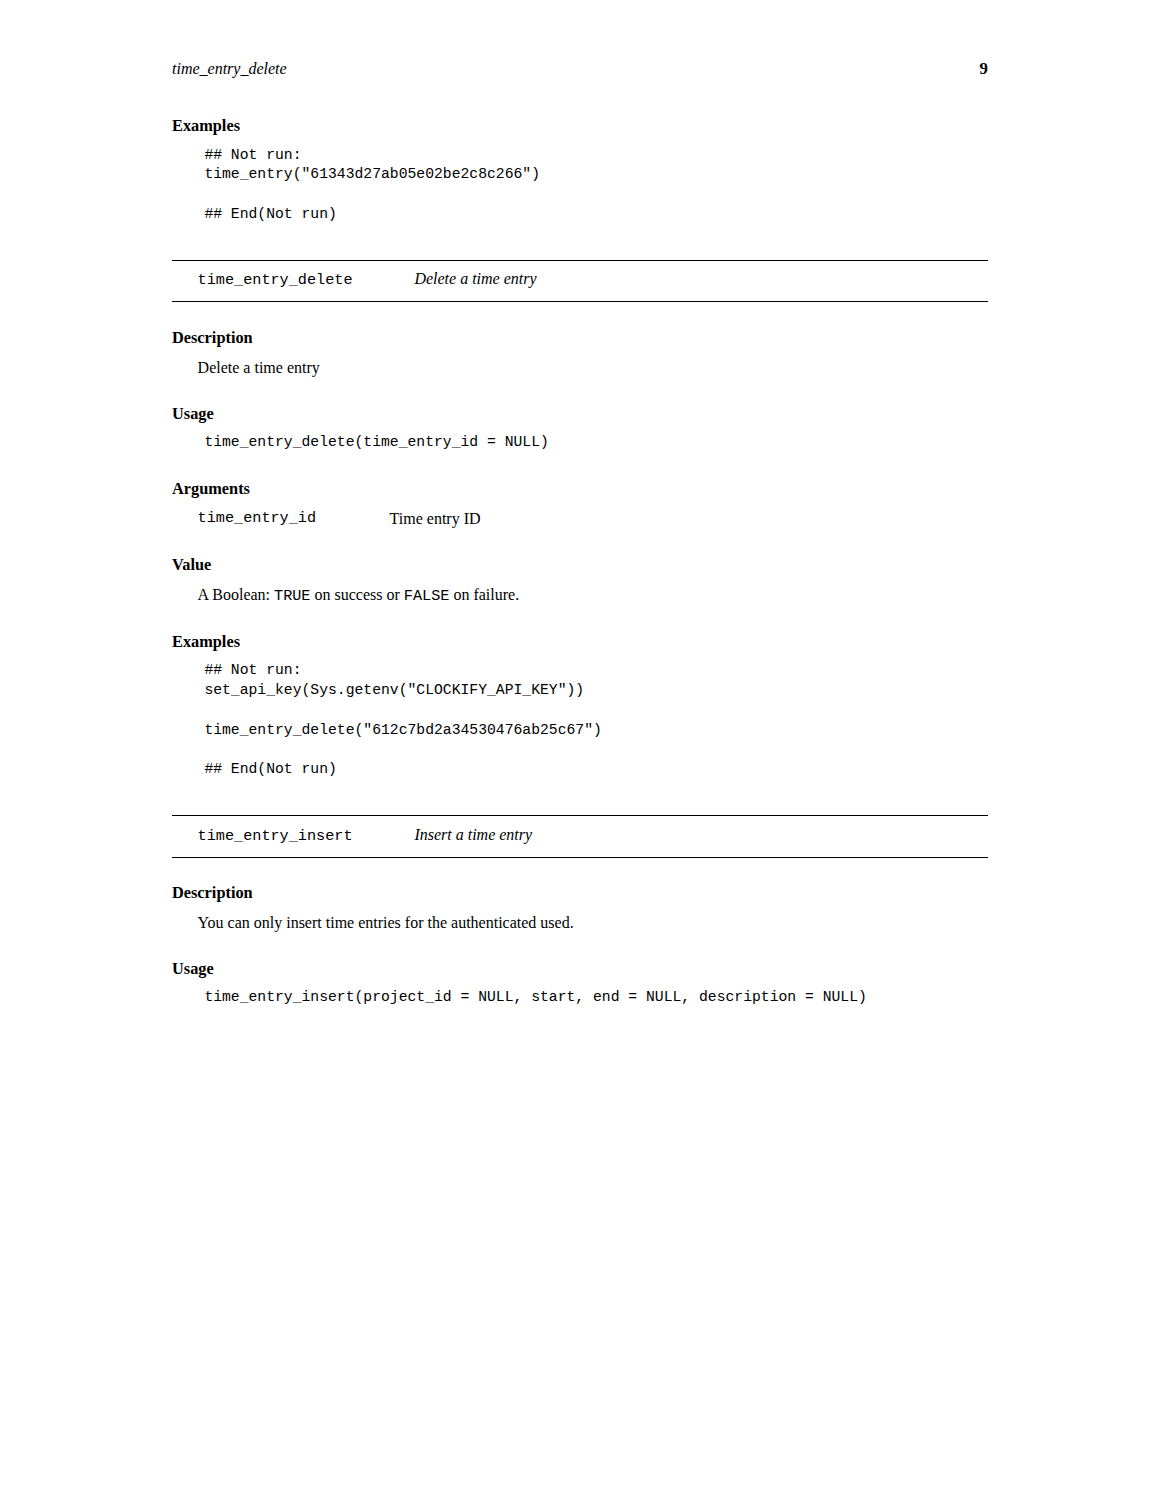time_entry_delete 9
Examples
## Not run: 
time_entry("61343d27ab05e02be2c8c266")

## End(Not run)
time_entry_delete Delete a time entry
Description
Delete a time entry
Usage
time_entry_delete(time_entry_id = NULL)
Arguments
time_entry_id
Time entry ID
Value
A Boolean: TRUE on success or FALSE on failure.
Examples
## Not run: 
set_api_key(Sys.getenv("CLOCKIFY_API_KEY"))

time_entry_delete("612c7bd2a34530476ab25c67")

## End(Not run)
time_entry_insert Insert a time entry
Description
You can only insert time entries for the authenticated used.
Usage
time_entry_insert(project_id = NULL, start, end = NULL, description = NULL)